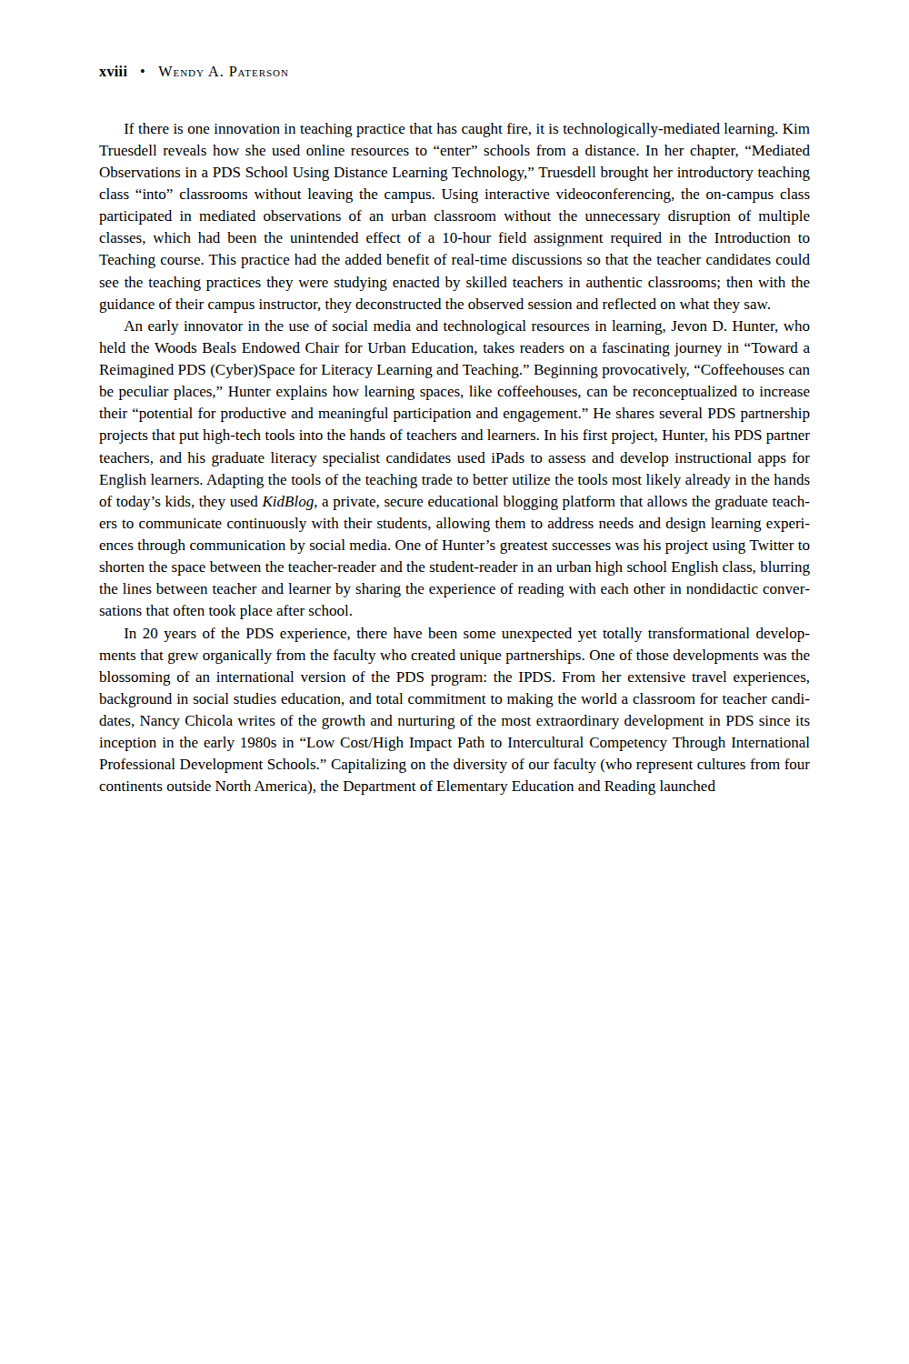xviii•Wendy A. Paterson
If there is one innovation in teaching practice that has caught fire, it is technologically-mediated learning. Kim Truesdell reveals how she used online resources to “enter” schools from a distance. In her chapter, “Mediated Observations in a PDS School Using Distance Learning Technology,” Truesdell brought her introductory teaching class “into” classrooms without leaving the campus. Using interactive videoconferencing, the on-campus class participated in mediated observations of an urban classroom without the unnecessary disruption of multiple classes, which had been the unintended effect of a 10-hour field assignment required in the Introduction to Teaching course. This practice had the added benefit of real-time discussions so that the teacher candidates could see the teaching practices they were studying enacted by skilled teachers in authentic classrooms; then with the guidance of their campus instructor, they deconstructed the observed session and reflected on what they saw.
An early innovator in the use of social media and technological resources in learning, Jevon D. Hunter, who held the Woods Beals Endowed Chair for Urban Education, takes readers on a fascinating journey in “Toward a Reimagined PDS (Cyber)Space for Literacy Learning and Teaching.” Beginning provocatively, “Coffeehouses can be peculiar places,” Hunter explains how learning spaces, like coffeehouses, can be reconceptualized to increase their “potential for productive and meaningful participation and engagement.” He shares several PDS partnership projects that put high-tech tools into the hands of teachers and learners. In his first project, Hunter, his PDS partner teachers, and his graduate literacy specialist candidates used iPads to assess and develop instructional apps for English learners. Adapting the tools of the teaching trade to better utilize the tools most likely already in the hands of today’s kids, they used KidBlog, a private, secure educational blogging platform that allows the graduate teachers to communicate continuously with their students, allowing them to address needs and design learning experiences through communication by social media. One of Hunter’s greatest successes was his project using Twitter to shorten the space between the teacher-reader and the student-reader in an urban high school English class, blurring the lines between teacher and learner by sharing the experience of reading with each other in nondidactic conversations that often took place after school.
In 20 years of the PDS experience, there have been some unexpected yet totally transformational developments that grew organically from the faculty who created unique partnerships. One of those developments was the blossoming of an international version of the PDS program: the IPDS. From her extensive travel experiences, background in social studies education, and total commitment to making the world a classroom for teacher candidates, Nancy Chicola writes of the growth and nurturing of the most extraordinary development in PDS since its inception in the early 1980s in “Low Cost/High Impact Path to Intercultural Competency Through International Professional Development Schools.” Capitalizing on the diversity of our faculty (who represent cultures from four continents outside North America), the Department of Elementary Education and Reading launched